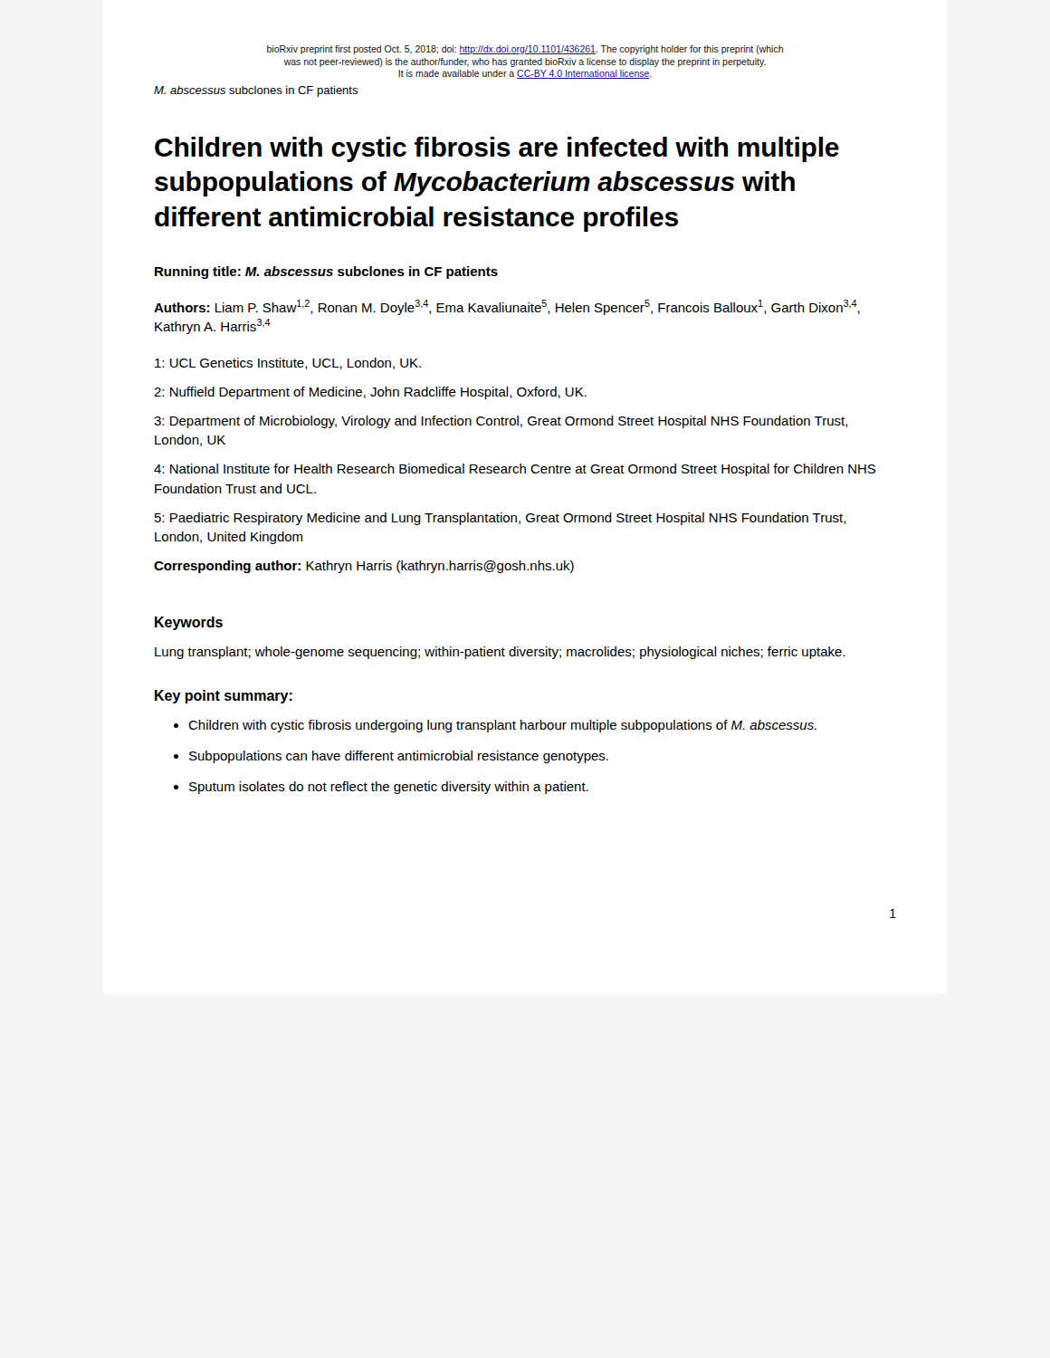bioRxiv preprint first posted Oct. 5, 2018; doi: http://dx.doi.org/10.1101/436261. The copyright holder for this preprint (which
was not peer-reviewed) is the author/funder, who has granted bioRxiv a license to display the preprint in perpetuity.
It is made available under a CC-BY 4.0 International license.
M. abscessus subclones in CF patients
Children with cystic fibrosis are infected with multiple subpopulations of Mycobacterium abscessus with different antimicrobial resistance profiles
Running title: M. abscessus subclones in CF patients
Authors: Liam P. Shaw1,2, Ronan M. Doyle3,4, Ema Kavaliunaite5, Helen Spencer5, Francois Balloux1, Garth Dixon3,4, Kathryn A. Harris3,4
1: UCL Genetics Institute, UCL, London, UK.
2: Nuffield Department of Medicine, John Radcliffe Hospital, Oxford, UK.
3: Department of Microbiology, Virology and Infection Control, Great Ormond Street Hospital NHS Foundation Trust, London, UK
4: National Institute for Health Research Biomedical Research Centre at Great Ormond Street Hospital for Children NHS Foundation Trust and UCL.
5: Paediatric Respiratory Medicine and Lung Transplantation, Great Ormond Street Hospital NHS Foundation Trust, London, United Kingdom
Corresponding author: Kathryn Harris (kathryn.harris@gosh.nhs.uk)
Keywords
Lung transplant; whole-genome sequencing; within-patient diversity; macrolides; physiological niches; ferric uptake.
Key point summary:
Children with cystic fibrosis undergoing lung transplant harbour multiple subpopulations of M. abscessus.
Subpopulations can have different antimicrobial resistance genotypes.
Sputum isolates do not reflect the genetic diversity within a patient.
1